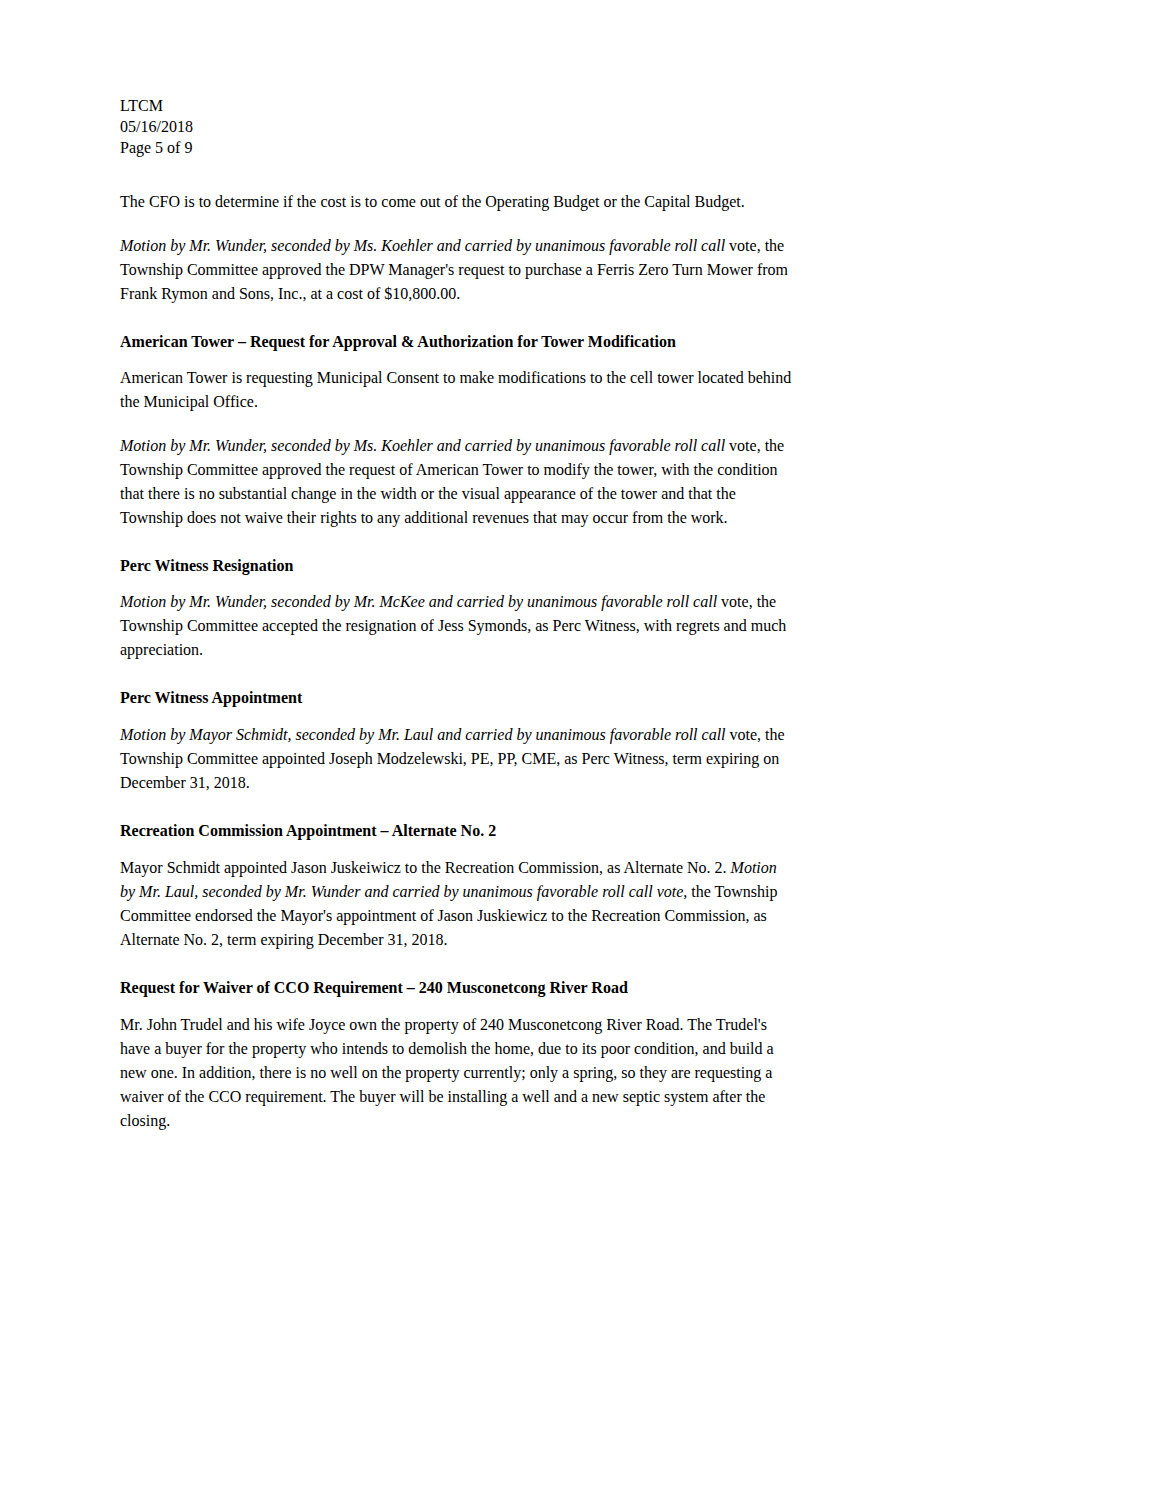LTCM
05/16/2018
Page 5 of 9
The CFO is to determine if the cost is to come out of the Operating Budget or the Capital Budget.
Motion by Mr. Wunder, seconded by Ms. Koehler and carried by unanimous favorable roll call vote, the Township Committee approved the DPW Manager's request to purchase a Ferris Zero Turn Mower from Frank Rymon and Sons, Inc., at a cost of $10,800.00.
American Tower – Request for Approval & Authorization for Tower Modification
American Tower is requesting Municipal Consent to make modifications to the cell tower located behind the Municipal Office.
Motion by Mr. Wunder, seconded by Ms. Koehler and carried by unanimous favorable roll call vote, the Township Committee approved the request of American Tower to modify the tower, with the condition that there is no substantial change in the width or the visual appearance of the tower and that the Township does not waive their rights to any additional revenues that may occur from the work.
Perc Witness Resignation
Motion by Mr. Wunder, seconded by Mr. McKee and carried by unanimous favorable roll call vote, the Township Committee accepted the resignation of Jess Symonds, as Perc Witness, with regrets and much appreciation.
Perc Witness Appointment
Motion by Mayor Schmidt, seconded by Mr. Laul and carried by unanimous favorable roll call vote, the Township Committee appointed Joseph Modzelewski, PE, PP, CME, as Perc Witness, term expiring on December 31, 2018.
Recreation Commission Appointment – Alternate No. 2
Mayor Schmidt appointed Jason Juskeiwicz to the Recreation Commission, as Alternate No. 2. Motion by Mr. Laul, seconded by Mr. Wunder and carried by unanimous favorable roll call vote, the Township Committee endorsed the Mayor's appointment of Jason Juskiewicz to the Recreation Commission, as Alternate No. 2, term expiring December 31, 2018.
Request for Waiver of CCO Requirement – 240 Musconetcong River Road
Mr. John Trudel and his wife Joyce own the property of 240 Musconetcong River Road. The Trudel's have a buyer for the property who intends to demolish the home, due to its poor condition, and build a new one. In addition, there is no well on the property currently; only a spring, so they are requesting a waiver of the CCO requirement. The buyer will be installing a well and a new septic system after the closing.